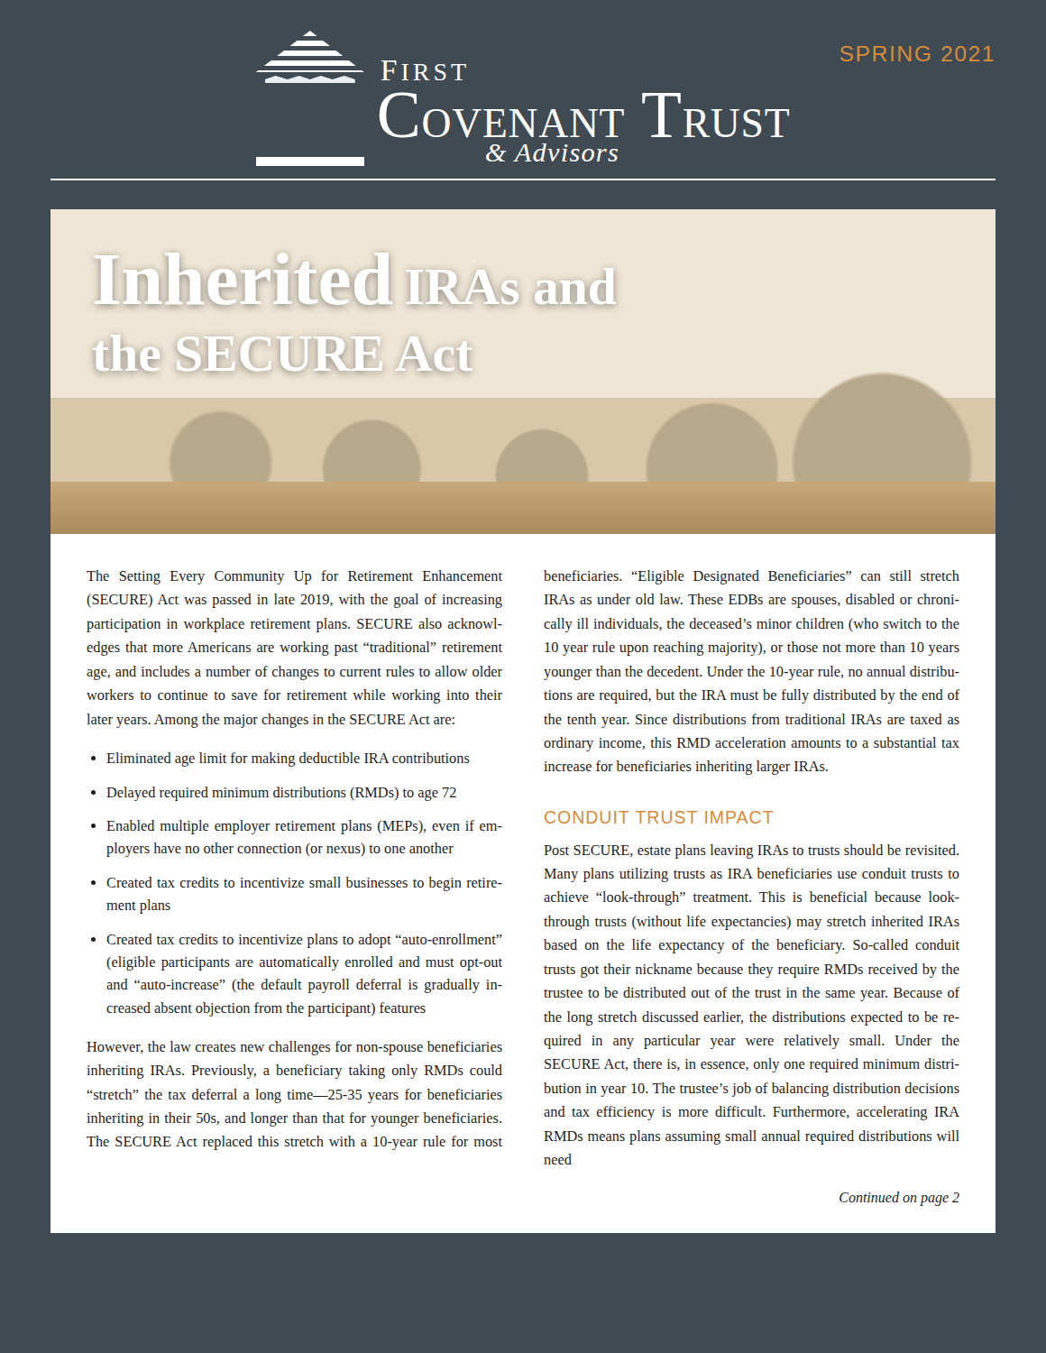SPRING 2021
FIRST COVENANT TRUST & Advisors
Inherited IRAs andthe SECURE Act
The Setting Every Community Up for Retirement Enhancement (SECURE) Act was passed in late 2019, with the goal of increasing participation in workplace retirement plans. SECURE also acknowledges that more Americans are working past “traditional” retirement age, and includes a number of changes to current rules to allow older workers to continue to save for retirement while working into their later years. Among the major changes in the SECURE Act are:
Eliminated age limit for making deductible IRA contributions
Delayed required minimum distributions (RMDs) to age 72
Enabled multiple employer retirement plans (MEPs), even if employers have no other connection (or nexus) to one another
Created tax credits to incentivize small businesses to begin retirement plans
Created tax credits to incentivize plans to adopt “auto-enrollment” (eligible participants are automatically enrolled and must opt-out and “auto-increase” (the default payroll deferral is gradually increased absent objection from the participant) features
However, the law creates new challenges for non-spouse beneficiaries inheriting IRAs. Previously, a beneficiary taking only RMDs could “stretch” the tax deferral a long time—25-35 years for beneficiaries inheriting in their 50s, and longer than that for younger beneficiaries. The SECURE Act replaced this stretch with a 10-year rule for most beneficiaries. “Eligible Designated Beneficiaries” can still stretch IRAs as under old law. These EDBs are spouses, disabled or chronically ill individuals, the deceased’s minor children (who switch to the 10 year rule upon reaching majority), or those not more than 10 years younger than the decedent. Under the 10-year rule, no annual distributions are required, but the IRA must be fully distributed by the end of the tenth year. Since distributions from traditional IRAs are taxed as ordinary income, this RMD acceleration amounts to a substantial tax increase for beneficiaries inheriting larger IRAs.
CONDUIT TRUST IMPACT
Post SECURE, estate plans leaving IRAs to trusts should be revisited. Many plans utilizing trusts as IRA beneficiaries use conduit trusts to achieve “look-through” treatment. This is beneficial because look-through trusts (without life expectancies) may stretch inherited IRAs based on the life expectancy of the beneficiary. So-called conduit trusts got their nickname because they require RMDs received by the trustee to be distributed out of the trust in the same year. Because of the long stretch discussed earlier, the distributions expected to be required in any particular year were relatively small. Under the SECURE Act, there is, in essence, only one required minimum distribution in year 10. The trustee’s job of balancing distribution decisions and tax efficiency is more difficult. Furthermore, accelerating IRA RMDs means plans assuming small annual required distributions will need
Continued on page 2